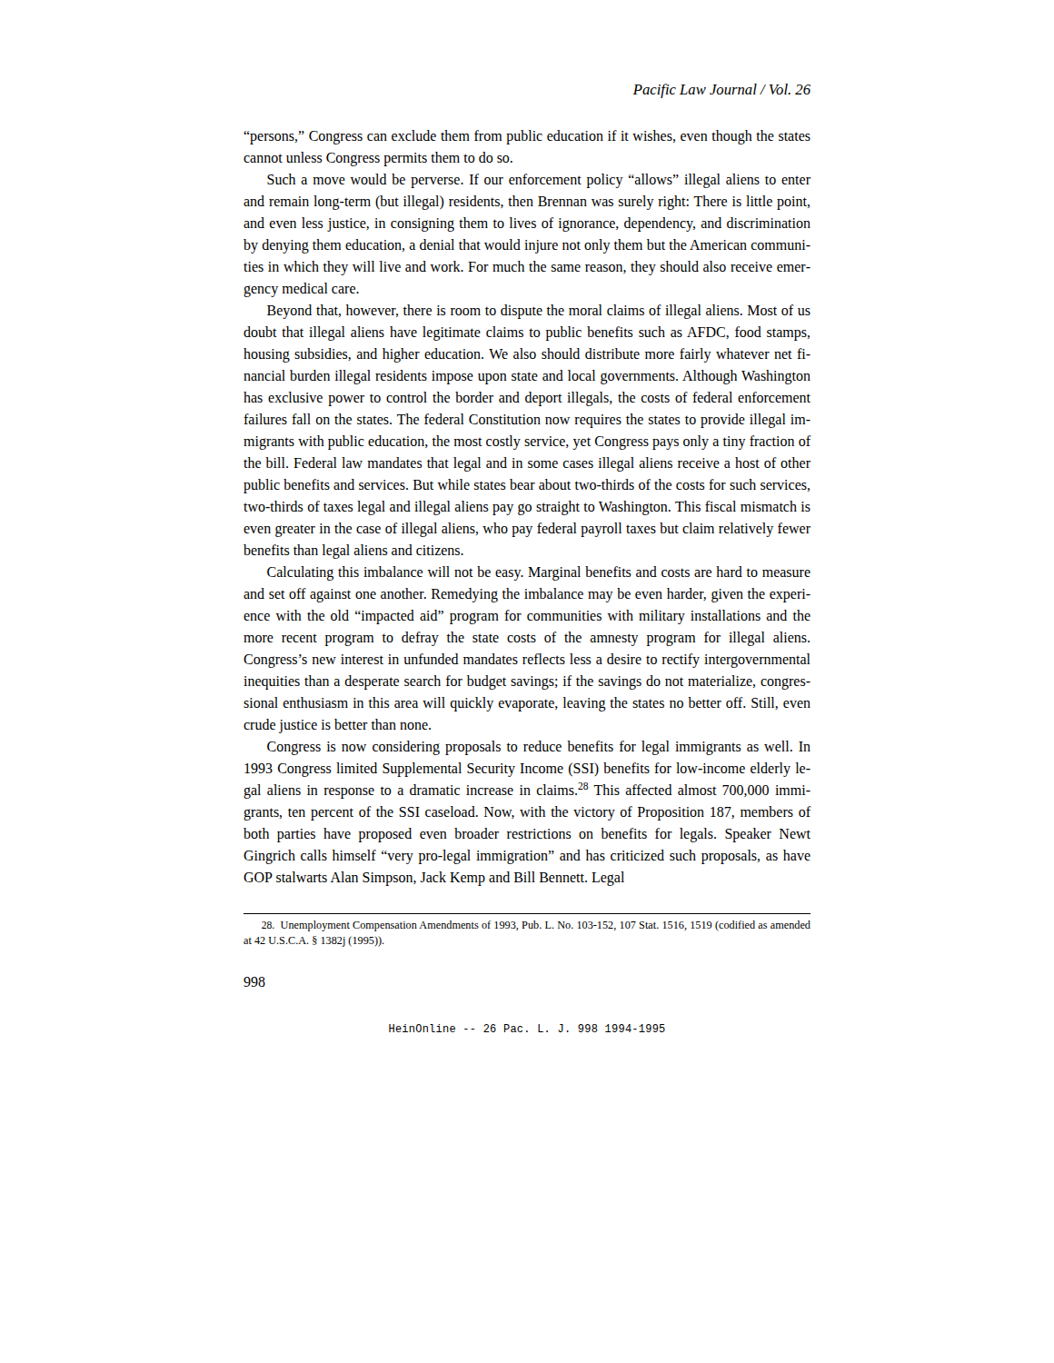Pacific Law Journal / Vol. 26
“persons,” Congress can exclude them from public education if it wishes, even though the states cannot unless Congress permits them to do so.
Such a move would be perverse. If our enforcement policy “allows” illegal aliens to enter and remain long-term (but illegal) residents, then Brennan was surely right: There is little point, and even less justice, in consigning them to lives of ignorance, dependency, and discrimination by denying them education, a denial that would injure not only them but the American communities in which they will live and work. For much the same reason, they should also receive emergency medical care.
Beyond that, however, there is room to dispute the moral claims of illegal aliens. Most of us doubt that illegal aliens have legitimate claims to public benefits such as AFDC, food stamps, housing subsidies, and higher education. We also should distribute more fairly whatever net financial burden illegal residents impose upon state and local governments. Although Washington has exclusive power to control the border and deport illegals, the costs of federal enforcement failures fall on the states. The federal Constitution now requires the states to provide illegal immigrants with public education, the most costly service, yet Congress pays only a tiny fraction of the bill. Federal law mandates that legal and in some cases illegal aliens receive a host of other public benefits and services. But while states bear about two-thirds of the costs for such services, two-thirds of taxes legal and illegal aliens pay go straight to Washington. This fiscal mismatch is even greater in the case of illegal aliens, who pay federal payroll taxes but claim relatively fewer benefits than legal aliens and citizens.
Calculating this imbalance will not be easy. Marginal benefits and costs are hard to measure and set off against one another. Remedying the imbalance may be even harder, given the experience with the old “impacted aid” program for communities with military installations and the more recent program to defray the state costs of the amnesty program for illegal aliens. Congress’s new interest in unfunded mandates reflects less a desire to rectify intergovernmental inequities than a desperate search for budget savings; if the savings do not materialize, congressional enthusiasm in this area will quickly evaporate, leaving the states no better off. Still, even crude justice is better than none.
Congress is now considering proposals to reduce benefits for legal immigrants as well. In 1993 Congress limited Supplemental Security Income (SSI) benefits for low-income elderly legal aliens in response to a dramatic increase in claims.28 This affected almost 700,000 immigrants, ten percent of the SSI caseload. Now, with the victory of Proposition 187, members of both parties have proposed even broader restrictions on benefits for legals. Speaker Newt Gingrich calls himself “very pro-legal immigration” and has criticized such proposals, as have GOP stalwarts Alan Simpson, Jack Kemp and Bill Bennett. Legal
28. Unemployment Compensation Amendments of 1993, Pub. L. No. 103-152, 107 Stat. 1516, 1519 (codified as amended at 42 U.S.C.A. § 1382j (1995)).
998
HeinOnline -- 26 Pac. L. J. 998 1994-1995